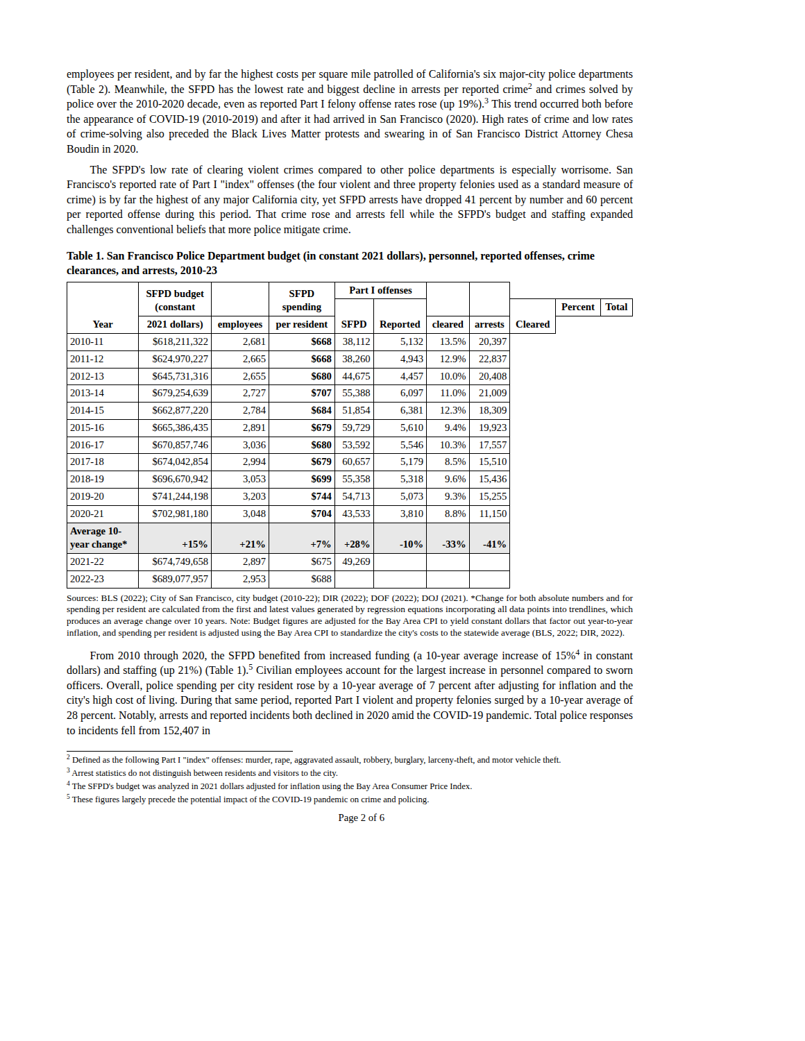employees per resident, and by far the highest costs per square mile patrolled of California's six major-city police departments (Table 2). Meanwhile, the SFPD has the lowest rate and biggest decline in arrests per reported crime2 and crimes solved by police over the 2010-2020 decade, even as reported Part I felony offense rates rose (up 19%).3 This trend occurred both before the appearance of COVID-19 (2010-2019) and after it had arrived in San Francisco (2020). High rates of crime and low rates of crime-solving also preceded the Black Lives Matter protests and swearing in of San Francisco District Attorney Chesa Boudin in 2020.
The SFPD's low rate of clearing violent crimes compared to other police departments is especially worrisome. San Francisco's reported rate of Part I "index" offenses (the four violent and three property felonies used as a standard measure of crime) is by far the highest of any major California city, yet SFPD arrests have dropped 41 percent by number and 60 percent per reported offense during this period. That crime rose and arrests fell while the SFPD's budget and staffing expanded challenges conventional beliefs that more police mitigate crime.
Table 1. San Francisco Police Department budget (in constant 2021 dollars), personnel, reported offenses, crime clearances, and arrests, 2010-23
| Year | SFPD budget (constant | | SFPD spending | Part I offenses | | |
| --- | --- | --- | --- | --- | --- | --- |
| SFPD | Reported | Cleared | Percent | Total |
| 2021 dollars) | employees | per resident | cleared | arrests |
| 2010-11 | $618,211,322 | 2,681 | $668 | 38,112 | 5,132 | 13.5% | 20,397 |
| 2011-12 | $624,970,227 | 2,665 | $668 | 38,260 | 4,943 | 12.9% | 22,837 |
| 2012-13 | $645,731,316 | 2,655 | $680 | 44,675 | 4,457 | 10.0% | 20,408 |
| 2013-14 | $679,254,639 | 2,727 | $707 | 55,388 | 6,097 | 11.0% | 21,009 |
| 2014-15 | $662,877,220 | 2,784 | $684 | 51,854 | 6,381 | 12.3% | 18,309 |
| 2015-16 | $665,386,435 | 2,891 | $679 | 59,729 | 5,610 | 9.4% | 19,923 |
| 2016-17 | $670,857,746 | 3,036 | $680 | 53,592 | 5,546 | 10.3% | 17,557 |
| 2017-18 | $674,042,854 | 2,994 | $679 | 60,657 | 5,179 | 8.5% | 15,510 |
| 2018-19 | $696,670,942 | 3,053 | $699 | 55,358 | 5,318 | 9.6% | 15,436 |
| 2019-20 | $741,244,198 | 3,203 | $744 | 54,713 | 5,073 | 9.3% | 15,255 |
| 2020-21 | $702,981,180 | 3,048 | $704 | 43,533 | 3,810 | 8.8% | 11,150 |
| Average 10- year change* | +15% | +21% | +7% | +28% | -10% | -33% | -41% |
| 2021-22 | $674,749,658 | 2,897 | $675 | 49,269 | | | |
| 2022-23 | $689,077,957 | 2,953 | $688 | | | | |
Sources: BLS (2022); City of San Francisco, city budget (2010-22); DIR (2022); DOF (2022); DOJ (2021). *Change for both absolute numbers and for spending per resident are calculated from the first and latest values generated by regression equations incorporating all data points into trendlines, which produces an average change over 10 years. Note: Budget figures are adjusted for the Bay Area CPI to yield constant dollars that factor out year-to-year inflation, and spending per resident is adjusted using the Bay Area CPI to standardize the city's costs to the statewide average (BLS, 2022; DIR, 2022).
From 2010 through 2020, the SFPD benefited from increased funding (a 10-year average increase of 15%4 in constant dollars) and staffing (up 21%) (Table 1).5 Civilian employees account for the largest increase in personnel compared to sworn officers. Overall, police spending per city resident rose by a 10-year average of 7 percent after adjusting for inflation and the city's high cost of living. During that same period, reported Part I violent and property felonies surged by a 10-year average of 28 percent. Notably, arrests and reported incidents both declined in 2020 amid the COVID-19 pandemic. Total police responses to incidents fell from 152,407 in
2 Defined as the following Part I "index" offenses: murder, rape, aggravated assault, robbery, burglary, larceny-theft, and motor vehicle theft.
3 Arrest statistics do not distinguish between residents and visitors to the city.
4 The SFPD's budget was analyzed in 2021 dollars adjusted for inflation using the Bay Area Consumer Price Index.
5 These figures largely precede the potential impact of the COVID-19 pandemic on crime and policing.
Page 2 of 6